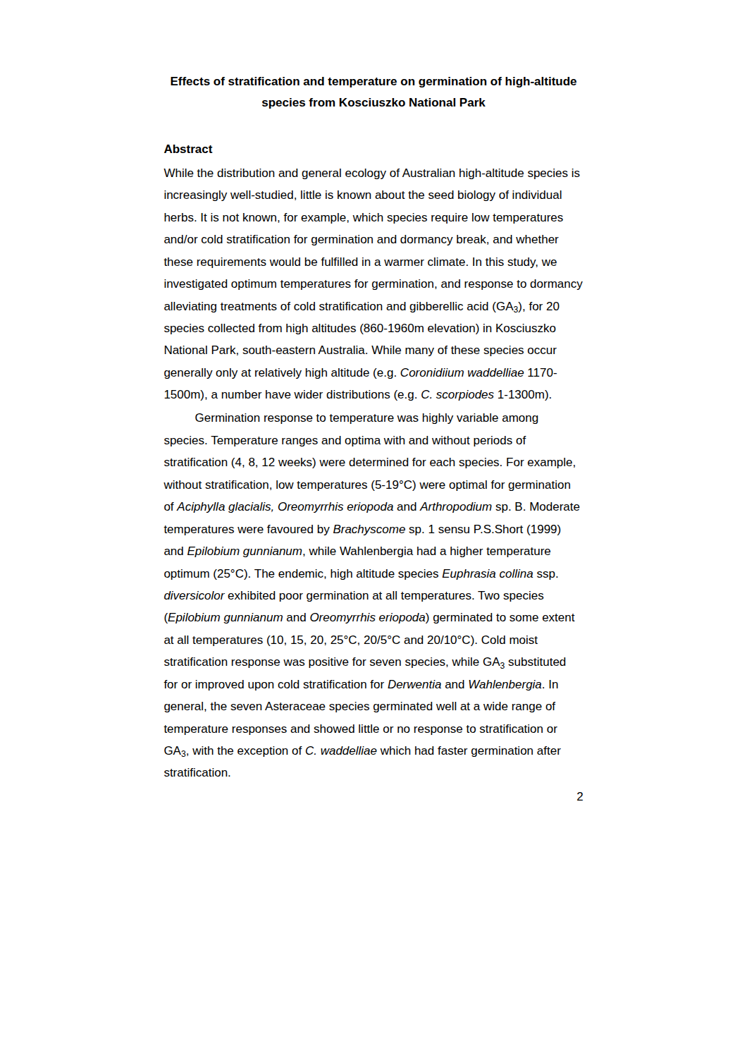Effects of stratification and temperature on germination of high-altitude
species from Kosciuszko National Park
Abstract
While the distribution and general ecology of Australian high-altitude species is increasingly well-studied, little is known about the seed biology of individual herbs. It is not known, for example, which species require low temperatures and/or cold stratification for germination and dormancy break, and whether these requirements would be fulfilled in a warmer climate. In this study, we investigated optimum temperatures for germination, and response to dormancy alleviating treatments of cold stratification and gibberellic acid (GA3), for 20 species collected from high altitudes (860-1960m elevation) in Kosciuszko National Park, south-eastern Australia. While many of these species occur generally only at relatively high altitude (e.g. Coronidiium waddelliae 1170-1500m), a number have wider distributions (e.g. C. scorpiodes 1-1300m).
Germination response to temperature was highly variable among species. Temperature ranges and optima with and without periods of stratification (4, 8, 12 weeks) were determined for each species. For example, without stratification, low temperatures (5-19°C) were optimal for germination of Aciphylla glacialis, Oreomyrrhis eriopoda and Arthropodium sp. B. Moderate temperatures were favoured by Brachyscome sp. 1 sensu P.S.Short (1999) and Epilobium gunnianum, while Wahlenbergia had a higher temperature optimum (25°C). The endemic, high altitude species Euphrasia collina ssp. diversicolor exhibited poor germination at all temperatures. Two species (Epilobium gunnianum and Oreomyrrhis eriopoda) germinated to some extent at all temperatures (10, 15, 20, 25°C, 20/5°C and 20/10°C). Cold moist stratification response was positive for seven species, while GA3 substituted for or improved upon cold stratification for Derwentia and Wahlenbergia. In general, the seven Asteraceae species germinated well at a wide range of temperature responses and showed little or no response to stratification or GA3, with the exception of C. waddelliae which had faster germination after stratification.
2